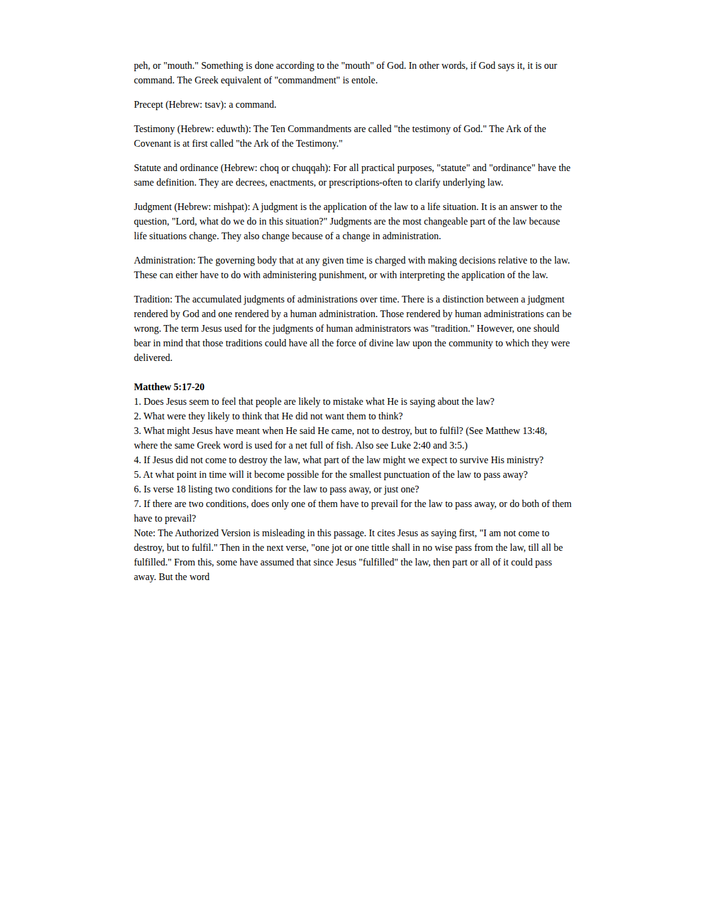peh, or "mouth." Something is done according to the "mouth" of God. In other words, if God says it, it is our command. The Greek equivalent of "commandment" is entole.
Precept (Hebrew: tsav): a command.
Testimony (Hebrew: eduwth): The Ten Commandments are called "the testimony of God." The Ark of the Covenant is at first called "the Ark of the Testimony."
Statute and ordinance (Hebrew: choq or chuqqah): For all practical purposes, "statute" and "ordinance" have the same definition. They are decrees, enactments, or prescriptions-often to clarify underlying law.
Judgment (Hebrew: mishpat): A judgment is the application of the law to a life situation. It is an answer to the question, "Lord, what do we do in this situation?" Judgments are the most changeable part of the law because life situations change. They also change because of a change in administration.
Administration: The governing body that at any given time is charged with making decisions relative to the law. These can either have to do with administering punishment, or with interpreting the application of the law.
Tradition: The accumulated judgments of administrations over time. There is a distinction between a judgment rendered by God and one rendered by a human administration. Those rendered by human administrations can be wrong. The term Jesus used for the judgments of human administrators was "tradition." However, one should bear in mind that those traditions could have all the force of divine law upon the community to which they were delivered.
Matthew 5:17-20
1. Does Jesus seem to feel that people are likely to mistake what He is saying about the law?
2. What were they likely to think that He did not want them to think?
3. What might Jesus have meant when He said He came, not to destroy, but to fulfil? (See Matthew 13:48, where the same Greek word is used for a net full of fish. Also see Luke 2:40 and 3:5.)
4. If Jesus did not come to destroy the law, what part of the law might we expect to survive His ministry?
5. At what point in time will it become possible for the smallest punctuation of the law to pass away?
6. Is verse 18 listing two conditions for the law to pass away, or just one?
7. If there are two conditions, does only one of them have to prevail for the law to pass away, or do both of them have to prevail?
Note: The Authorized Version is misleading in this passage. It cites Jesus as saying first, "I am not come to destroy, but to fulfil." Then in the next verse, "one jot or one tittle shall in no wise pass from the law, till all be fulfilled." From this, some have assumed that since Jesus "fulfilled" the law, then part or all of it could pass away. But the word